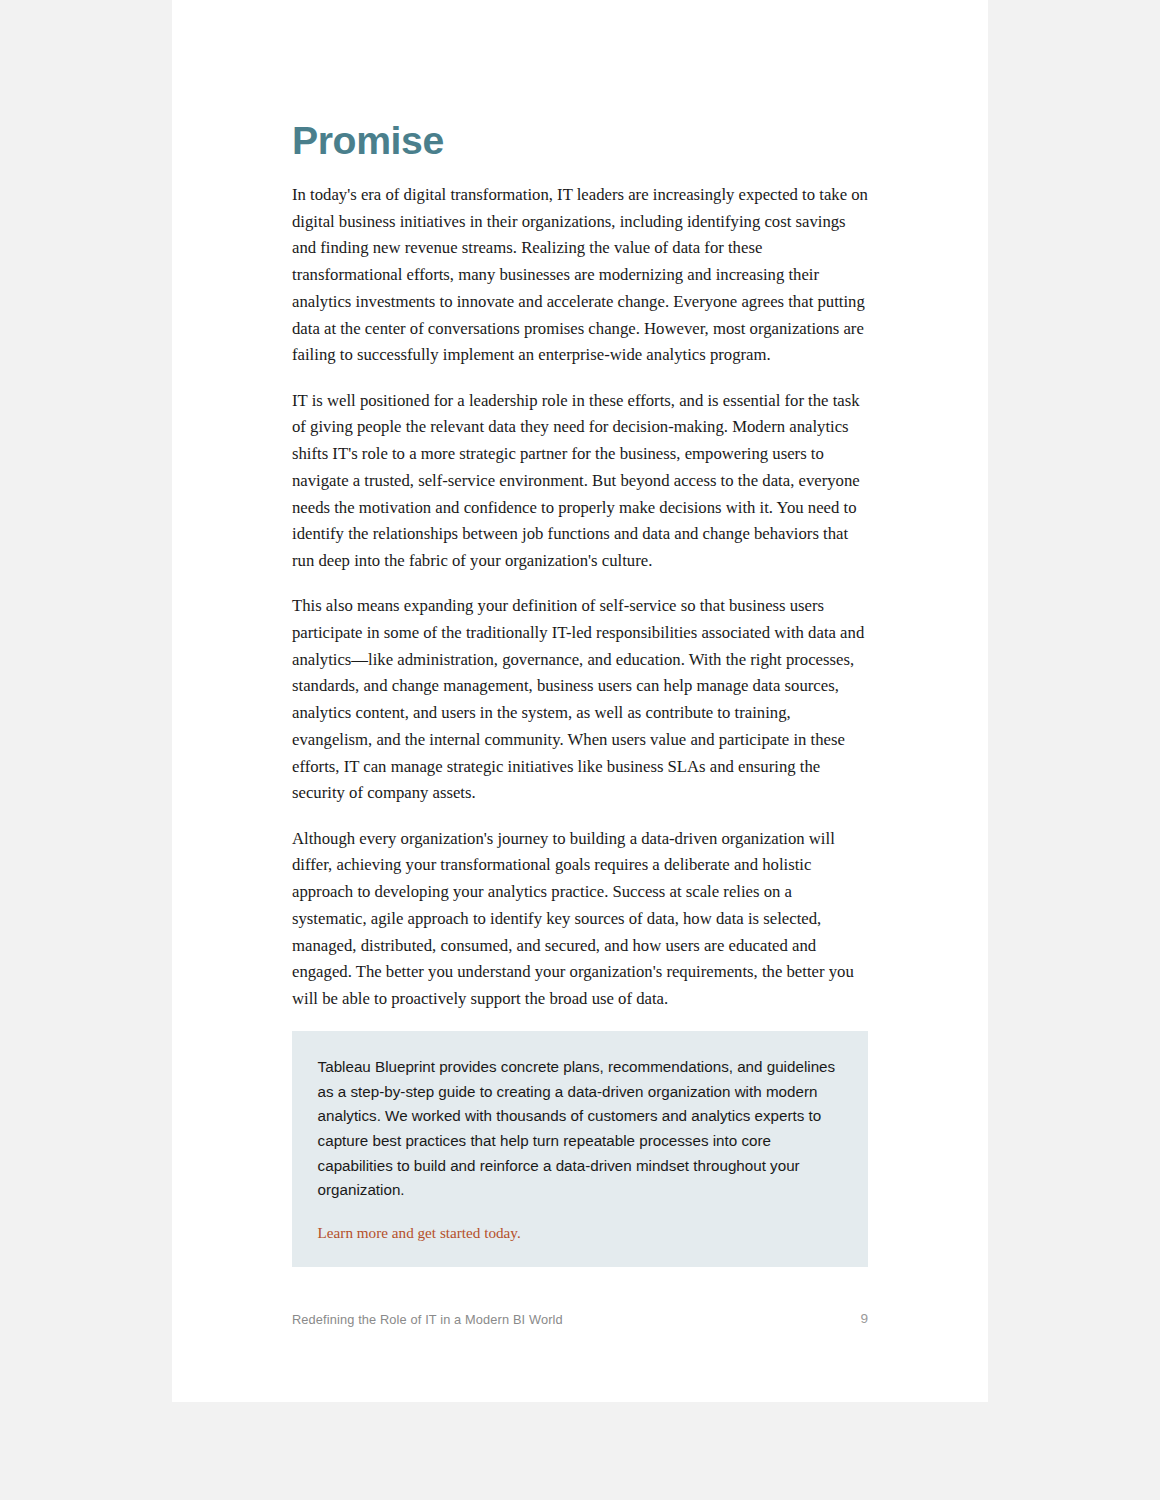Promise
In today's era of digital transformation, IT leaders are increasingly expected to take on digital business initiatives in their organizations, including identifying cost savings and finding new revenue streams. Realizing the value of data for these transformational efforts, many businesses are modernizing and increasing their analytics investments to innovate and accelerate change. Everyone agrees that putting data at the center of conversations promises change. However, most organizations are failing to successfully implement an enterprise-wide analytics program.
IT is well positioned for a leadership role in these efforts, and is essential for the task of giving people the relevant data they need for decision-making. Modern analytics shifts IT's role to a more strategic partner for the business, empowering users to navigate a trusted, self-service environment. But beyond access to the data, everyone needs the motivation and confidence to properly make decisions with it. You need to identify the relationships between job functions and data and change behaviors that run deep into the fabric of your organization's culture.
This also means expanding your definition of self-service so that business users participate in some of the traditionally IT-led responsibilities associated with data and analytics—like administration, governance, and education. With the right processes, standards, and change management, business users can help manage data sources, analytics content, and users in the system, as well as contribute to training, evangelism, and the internal community. When users value and participate in these efforts, IT can manage strategic initiatives like business SLAs and ensuring the security of company assets.
Although every organization's journey to building a data-driven organization will differ, achieving your transformational goals requires a deliberate and holistic approach to developing your analytics practice. Success at scale relies on a systematic, agile approach to identify key sources of data, how data is selected, managed, distributed, consumed, and secured, and how users are educated and engaged. The better you understand your organization's requirements, the better you will be able to proactively support the broad use of data.
Tableau Blueprint provides concrete plans, recommendations, and guidelines as a step-by-step guide to creating a data-driven organization with modern analytics. We worked with thousands of customers and analytics experts to capture best practices that help turn repeatable processes into core capabilities to build and reinforce a data-driven mindset throughout your organization.
Learn more and get started today.
Redefining the Role of IT in a Modern BI World 9